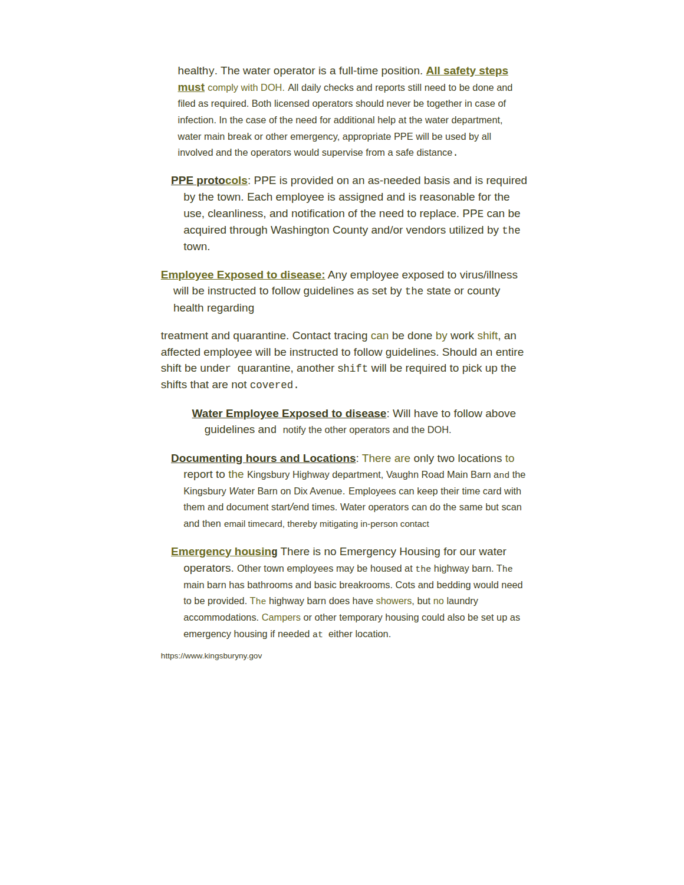healthy. The water operator is a full-time position. All safety steps must comply with DOH. All daily checks and reports still need to be done and filed as required. Both licensed operators should never be together in case of infection. In the case of the need for additional help at the water department, water main break or other emergency, appropriate PPE will be used by all involved and the operators would supervise from a safe distance.
PPE proto cols: PPE is provided on an as-needed basis and is required by the town. Each employee is assigned and is reasonable for the use, cleanliness, and notification of the need to replace. PPE can be acquired through Washington County and/or vendors utilized by the town.
Employee Exposed to disease: Any employee exposed to virus/illness will be instructed to follow guidelines as set by the state or county health regarding
treatment and quarantine. Contact tracing can be done by work shift, an affected employee will be instructed to follow guidelines. Should an entire shift be under quarantine, another shift will be required to pick up the shifts that are not covered.
Water Employee Exposed to disease: Will have to follow above guidelines and notify the other operators and the DOH.
Documenting hours and Locations: There are only two locations to report to the Kingsbury Highway department, Vaughn Road Main Barn and the Kingsbury Water Barn on Dix Avenue. Employees can keep their time card with them and document start/end times. Water operators can do the same but scan and then email timecard, thereby mitigating in-person contact
Emergency housin g There is no Emergency Housing for our water operators. Other town employees may be housed at the highway barn. The main barn has bathrooms and basic breakrooms. Cots and bedding would need to be provided. The highway barn does have showers, but no laundry accommodations. Campers or other temporary housing could also be set up as emergency housing if needed at either location.
https://www.kingsburyny.gov